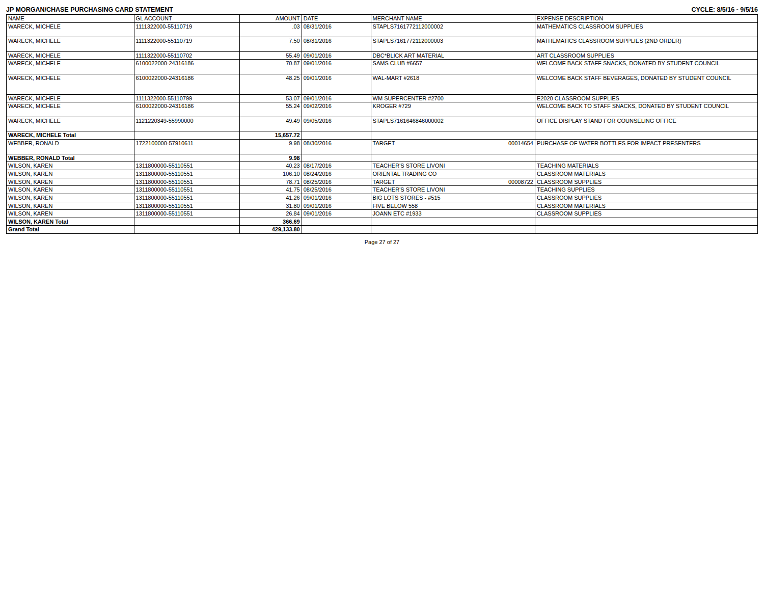JP MORGAN/CHASE PURCHASING CARD STATEMENT CYCLE: 8/5/16 - 9/5/16
| NAME | GL ACCOUNT | AMOUNT | DATE | MERCHANT NAME | EXPENSE DESCRIPTION |
| --- | --- | --- | --- | --- | --- |
| WARECK, MICHELE | 1111322000-55110719 | .03 | 08/31/2016 | STAPLS7161772112000002 | MATHEMATICS CLASSROOM SUPPLIES |
| WARECK, MICHELE | 1111322000-55110719 | 7.50 | 08/31/2016 | STAPLS7161772112000003 | MATHEMATICS CLASSROOM SUPPLIES (2ND ORDER) |
| WARECK, MICHELE | 1111322000-55110702 | 55.49 | 09/01/2016 | DBC*BLICK ART MATERIAL | ART CLASSROOM SUPPLIES |
| WARECK, MICHELE | 6100022000-24316186 | 70.87 | 09/01/2016 | SAMS CLUB #6657 | WELCOME BACK STAFF SNACKS, DONATED BY STUDENT COUNCIL |
| WARECK, MICHELE | 6100022000-24316186 | 48.25 | 09/01/2016 | WAL-MART #2618 | WELCOME BACK STAFF BEVERAGES, DONATED BY STUDENT COUNCIL |
| WARECK, MICHELE | 1111322000-55110799 | 53.07 | 09/01/2016 | WM SUPERCENTER #2700 | E2020 CLASSROOM SUPPLIES |
| WARECK, MICHELE | 6100022000-24316186 | 55.24 | 09/02/2016 | KROGER #729 | WELCOME BACK TO STAFF SNACKS, DONATED BY STUDENT COUNCIL |
| WARECK, MICHELE | 1121220349-55990000 | 49.49 | 09/05/2016 | STAPLS7161646846000002 | OFFICE DISPLAY STAND FOR COUNSELING OFFICE |
| WARECK, MICHELE Total | | 15,657.72 | | | |
| WEBBER, RONALD | 1722100000-57910611 | 9.98 | 08/30/2016 | TARGET 00014654 | PURCHASE OF WATER BOTTLES FOR IMPACT PRESENTERS |
| WEBBER, RONALD Total | | 9.98 | | | |
| WILSON, KAREN | 1311800000-55110551 | 40.23 | 08/17/2016 | TEACHER'S STORE LIVONI | TEACHING MATERIALS |
| WILSON, KAREN | 1311800000-55110551 | 106.10 | 08/24/2016 | ORIENTAL TRADING CO | CLASSROOM MATERIALS |
| WILSON, KAREN | 1311800000-55110551 | 78.71 | 08/25/2016 | TARGET 00008722 | CLASSROOM SUPPLIES |
| WILSON, KAREN | 1311800000-55110551 | 41.75 | 08/25/2016 | TEACHER'S STORE LIVONI | TEACHING SUPPLIES |
| WILSON, KAREN | 1311800000-55110551 | 41.26 | 09/01/2016 | BIG LOTS STORES - #515 | CLASSROOM SUPPLIES |
| WILSON, KAREN | 1311800000-55110551 | 31.80 | 09/01/2016 | FIVE BELOW 558 | CLASSROOM MATERIALS |
| WILSON, KAREN | 1311800000-55110551 | 26.84 | 09/01/2016 | JOANN ETC #1933 | CLASSROOM SUPPLIES |
| WILSON, KAREN Total | | 366.69 | | | |
| Grand Total | | 429,133.80 | | | |
Page 27 of 27